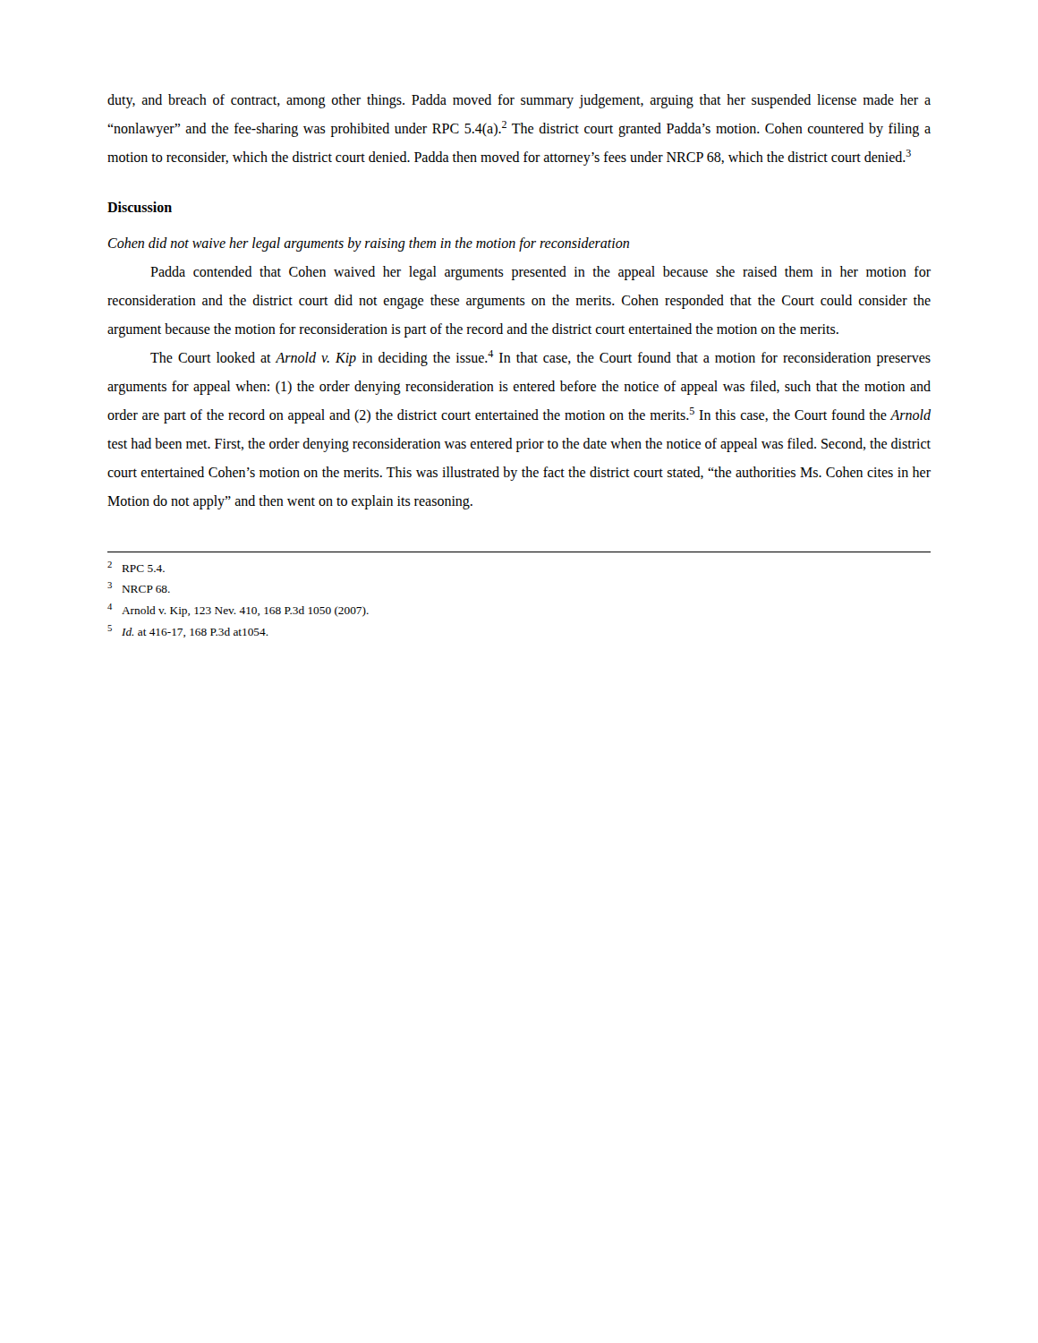duty, and breach of contract, among other things. Padda moved for summary judgement, arguing that her suspended license made her a “nonlawyer” and the fee-sharing was prohibited under RPC 5.4(a).2 The district court granted Padda’s motion. Cohen countered by filing a motion to reconsider, which the district court denied. Padda then moved for attorney’s fees under NRCP 68, which the district court denied.3
Discussion
Cohen did not waive her legal arguments by raising them in the motion for reconsideration
Padda contended that Cohen waived her legal arguments presented in the appeal because she raised them in her motion for reconsideration and the district court did not engage these arguments on the merits. Cohen responded that the Court could consider the argument because the motion for reconsideration is part of the record and the district court entertained the motion on the merits.
The Court looked at Arnold v. Kip in deciding the issue.4 In that case, the Court found that a motion for reconsideration preserves arguments for appeal when: (1) the order denying reconsideration is entered before the notice of appeal was filed, such that the motion and order are part of the record on appeal and (2) the district court entertained the motion on the merits.5 In this case, the Court found the Arnold test had been met. First, the order denying reconsideration was entered prior to the date when the notice of appeal was filed. Second, the district court entertained Cohen’s motion on the merits. This was illustrated by the fact the district court stated, “the authorities Ms. Cohen cites in her Motion do not apply” and then went on to explain its reasoning.
2 RPC 5.4.
3 NRCP 68.
4 Arnold v. Kip, 123 Nev. 410, 168 P.3d 1050 (2007).
5 Id. at 416-17, 168 P.3d at1054.